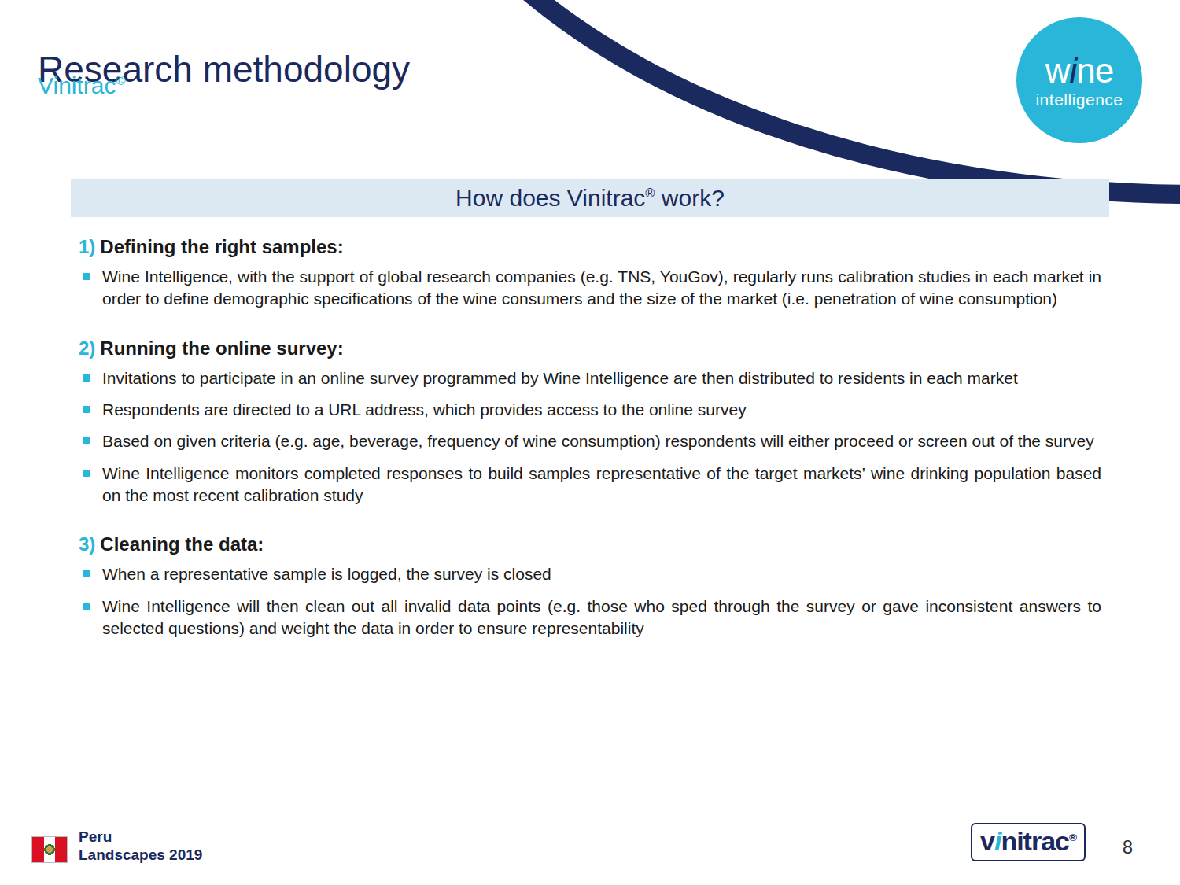wine
intelligence
Research methodology
Vinitrac©
How does Vinitrac® work?
1) Defining the right samples:
Wine Intelligence, with the support of global research companies (e.g. TNS, YouGov), regularly runs calibration studies in each market in order to define demographic specifications of the wine consumers and the size of the market (i.e. penetration of wine consumption)
2) Running the online survey:
Invitations to participate in an online survey programmed by Wine Intelligence are then distributed to residents in each market
Respondents are directed to a URL address, which provides access to the online survey
Based on given criteria (e.g. age, beverage, frequency of wine consumption) respondents will either proceed or screen out of the survey
Wine Intelligence monitors completed responses to build samples representative of the target markets’ wine drinking population based on the most recent calibration study
3) Cleaning the data:
When a representative sample is logged, the survey is closed
Wine Intelligence will then clean out all invalid data points (e.g. those who sped through the survey or gave inconsistent answers to selected questions) and weight the data in order to ensure representability
Peru
Landscapes 2019
vinitrac®
8